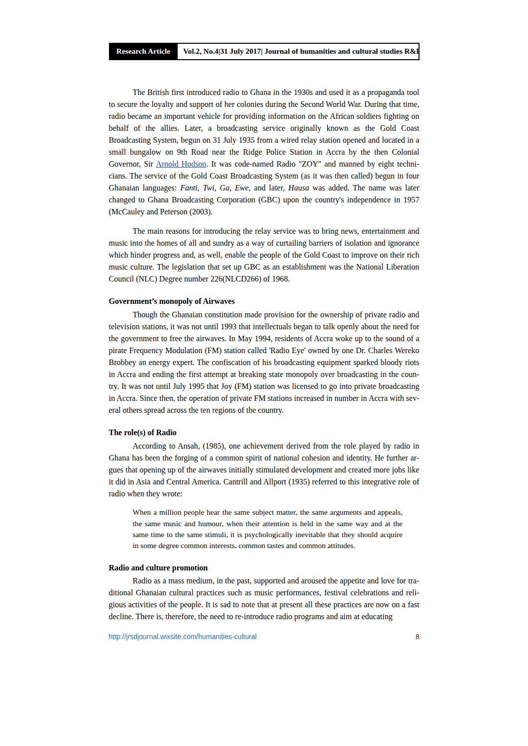Research Article
Vol.2, No.4|31 July 2017| Journal of humanities and cultural studies R&D
The British first introduced radio to Ghana in the 1930s and used it as a propaganda tool to secure the loyalty and support of her colonies during the Second World War. During that time, radio became an important vehicle for providing information on the African soldiers fighting on behalf of the allies. Later, a broadcasting service originally known as the Gold Coast Broadcasting System, begun on 31 July 1935 from a wired relay station opened and located in a small bungalow on 9th Road near the Ridge Police Station in Accra by the then Colonial Governor, Sir Arnold Hodson. It was code-named Radio "ZOY" and manned by eight technicians. The service of the Gold Coast Broadcasting System (as it was then called) begun in four Ghanaian languages: Fanti, Twi, Ga, Ewe, and later, Hausa was added. The name was later changed to Ghana Broadcasting Corporation (GBC) upon the country's independence in 1957 (McCauley and Peterson (2003).
The main reasons for introducing the relay service was to bring news, entertainment and music into the homes of all and sundry as a way of curtailing barriers of isolation and ignorance which hinder progress and, as well, enable the people of the Gold Coast to improve on their rich music culture. The legislation that set up GBC as an establishment was the National Liberation Council (NLC) Degree number 226(NLCD266) of 1968.
Government’s monopoly of Airwaves
Though the Ghanaian constitution made provision for the ownership of private radio and television stations, it was not until 1993 that intellectuals began to talk openly about the need for the government to free the airwaves. In May 1994, residents of Accra woke up to the sound of a pirate Frequency Modulation (FM) station called 'Radio Eye' owned by one Dr. Charles Wereko Brobbey an energy expert. The confiscation of his broadcasting equipment sparked bloody riots in Accra and ending the first attempt at breaking state monopoly over broadcasting in the country. It was not until July 1995 that Joy (FM) station was licensed to go into private broadcasting in Accra. Since then, the operation of private FM stations increased in number in Accra with several others spread across the ten regions of the country.
The role(s) of Radio
According to Ansah, (1985), one achievement derived from the role played by radio in Ghana has been the forging of a common spirit of national cohesion and identity. He further argues that opening up of the airwaves initially stimulated development and created more jobs like it did in Asia and Central America. Cantrill and Allport (1935) referred to this integrative role of radio when they wrote:
When a million people hear the same subject matter, the same arguments and appeals, the same music and humour, when their attention is held in the same way and at the same time to the same stimuli, it is psychologically inevitable that they should acquire in some degree common interests, common tastes and common attitudes.
Radio and culture promotion
Radio as a mass medium, in the past, supported and aroused the appetite and love for traditional Ghanaian cultural practices such as music performances, festival celebrations and religious activities of the people. It is sad to note that at present all these practices are now on a fast decline. There is, therefore, the need to re-introduce radio programs and aim at educating
http://jrsdjournal.wixsite.com/humanities-cultural 8